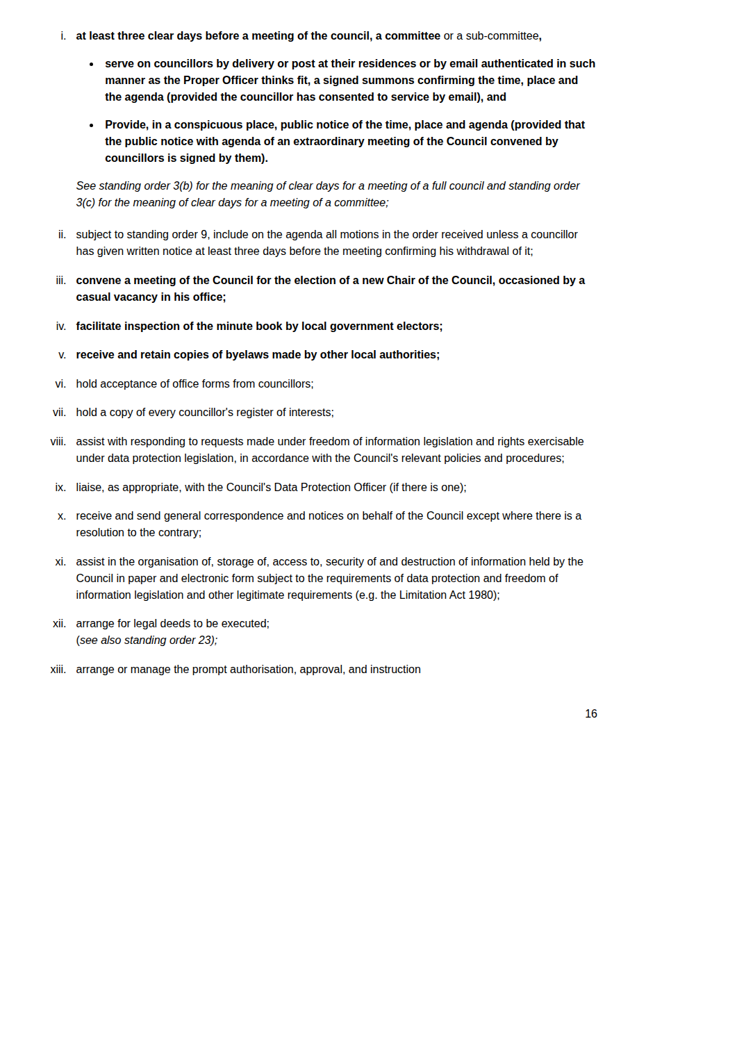at least three clear days before a meeting of the council, a committee or a sub-committee,
serve on councillors by delivery or post at their residences or by email authenticated in such manner as the Proper Officer thinks fit, a signed summons confirming the time, place and the agenda (provided the councillor has consented to service by email), and
Provide, in a conspicuous place, public notice of the time, place and agenda (provided that the public notice with agenda of an extraordinary meeting of the Council convened by councillors is signed by them).
See standing order 3(b) for the meaning of clear days for a meeting of a full council and standing order 3(c) for the meaning of clear days for a meeting of a committee;
subject to standing order 9, include on the agenda all motions in the order received unless a councillor has given written notice at least three days before the meeting confirming his withdrawal of it;
convene a meeting of the Council for the election of a new Chair of the Council, occasioned by a casual vacancy in his office;
facilitate inspection of the minute book by local government electors;
receive and retain copies of byelaws made by other local authorities;
hold acceptance of office forms from councillors;
hold a copy of every councillor's register of interests;
assist with responding to requests made under freedom of information legislation and rights exercisable under data protection legislation, in accordance with the Council's relevant policies and procedures;
liaise, as appropriate, with the Council's Data Protection Officer (if there is one);
receive and send general correspondence and notices on behalf of the Council except where there is a resolution to the contrary;
assist in the organisation of, storage of, access to, security of and destruction of information held by the Council in paper and electronic form subject to the requirements of data protection and freedom of information legislation and other legitimate requirements (e.g. the Limitation Act 1980);
arrange for legal deeds to be executed;
(see also standing order 23);
arrange or manage the prompt authorisation, approval, and instruction
16